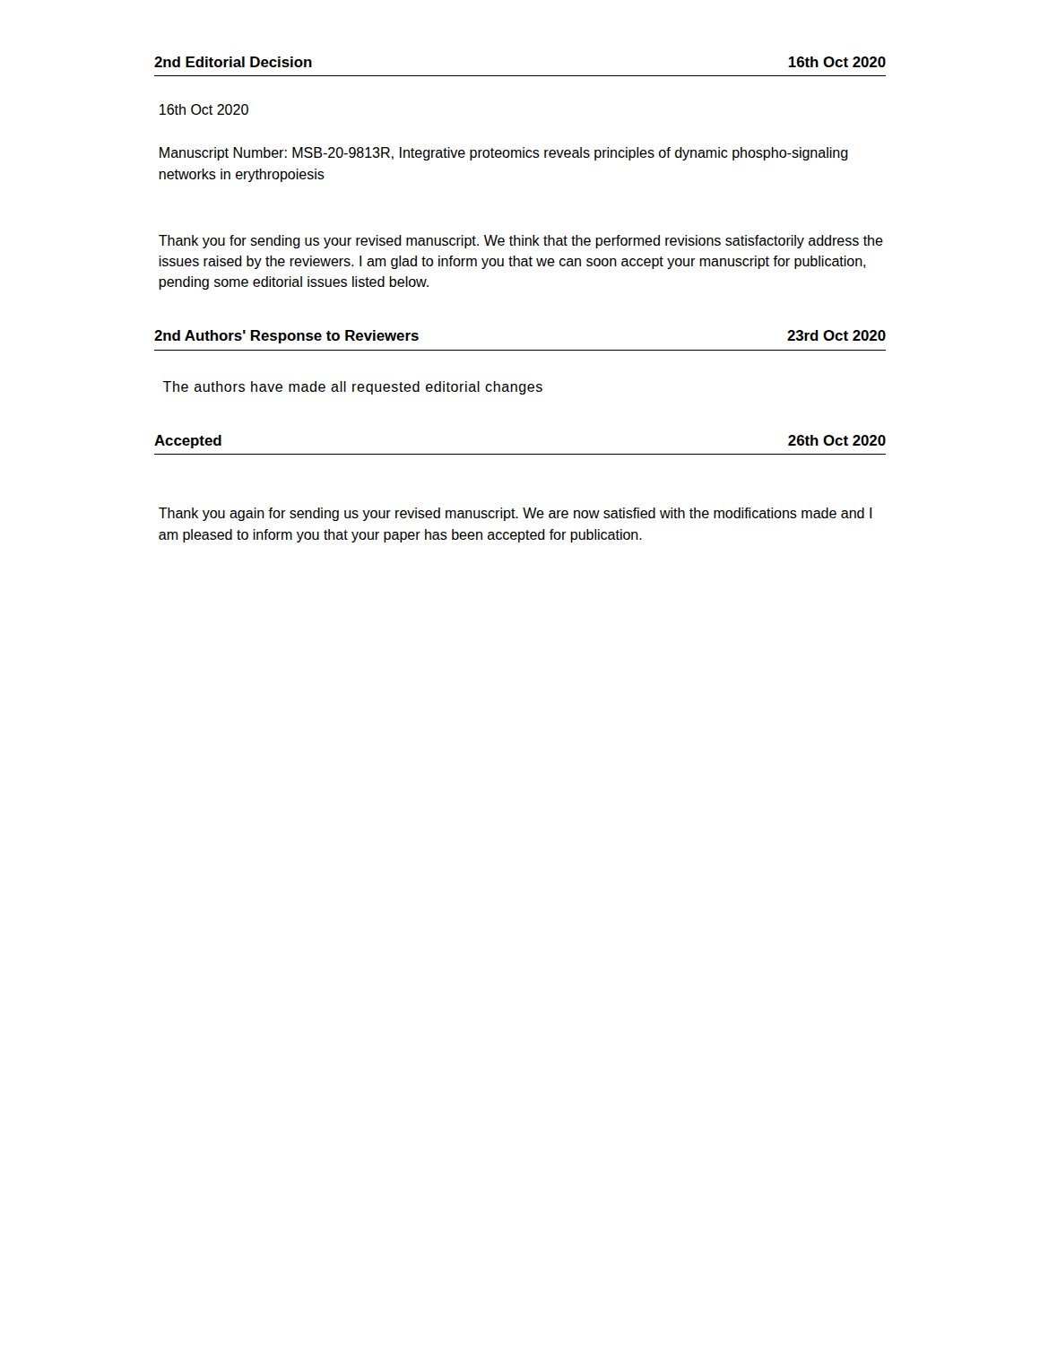2nd Editorial Decision 16th Oct 2020
16th Oct 2020
Manuscript Number: MSB-20-9813R, Integrative proteomics reveals principles of dynamic phospho-signaling networks in erythropoiesis
Thank you for sending us your revised manuscript. We think that the performed revisions satisfactorily address the issues raised by the reviewers. I am glad to inform you that we can soon accept your manuscript for publication, pending some editorial issues listed below.
2nd Authors' Response to Reviewers 23rd Oct 2020
The authors have made all requested editorial changes
Accepted 26th Oct 2020
Thank you again for sending us your revised manuscript. We are now satisfied with the modifications made and I am pleased to inform you that your paper has been accepted for publication.